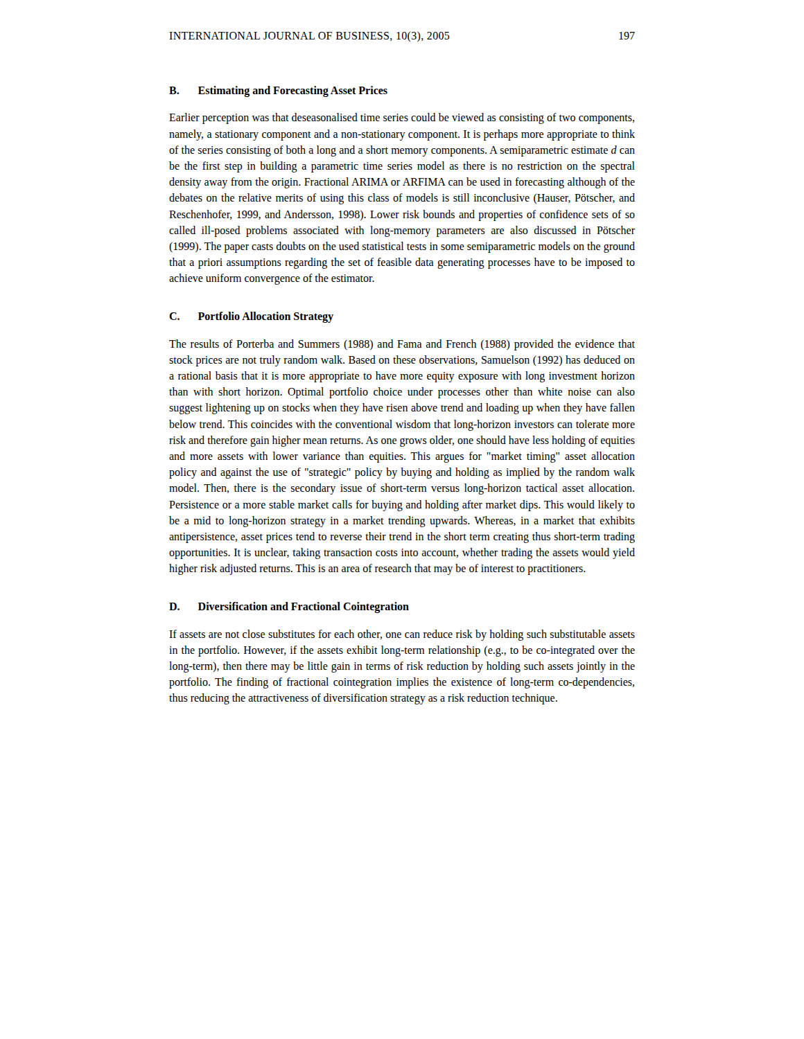INTERNATIONAL JOURNAL OF BUSINESS, 10(3), 2005 197
B. Estimating and Forecasting Asset Prices
Earlier perception was that deseasonalised time series could be viewed as consisting of two components, namely, a stationary component and a non-stationary component. It is perhaps more appropriate to think of the series consisting of both a long and a short memory components. A semiparametric estimate d can be the first step in building a parametric time series model as there is no restriction on the spectral density away from the origin. Fractional ARIMA or ARFIMA can be used in forecasting although of the debates on the relative merits of using this class of models is still inconclusive (Hauser, Pötscher, and Reschenhofer, 1999, and Andersson, 1998). Lower risk bounds and properties of confidence sets of so called ill-posed problems associated with long-memory parameters are also discussed in Pötscher (1999). The paper casts doubts on the used statistical tests in some semiparametric models on the ground that a priori assumptions regarding the set of feasible data generating processes have to be imposed to achieve uniform convergence of the estimator.
C. Portfolio Allocation Strategy
The results of Porterba and Summers (1988) and Fama and French (1988) provided the evidence that stock prices are not truly random walk. Based on these observations, Samuelson (1992) has deduced on a rational basis that it is more appropriate to have more equity exposure with long investment horizon than with short horizon. Optimal portfolio choice under processes other than white noise can also suggest lightening up on stocks when they have risen above trend and loading up when they have fallen below trend. This coincides with the conventional wisdom that long-horizon investors can tolerate more risk and therefore gain higher mean returns. As one grows older, one should have less holding of equities and more assets with lower variance than equities. This argues for "market timing" asset allocation policy and against the use of "strategic" policy by buying and holding as implied by the random walk model. Then, there is the secondary issue of short-term versus long-horizon tactical asset allocation. Persistence or a more stable market calls for buying and holding after market dips. This would likely to be a mid to long-horizon strategy in a market trending upwards. Whereas, in a market that exhibits antipersistence, asset prices tend to reverse their trend in the short term creating thus short-term trading opportunities. It is unclear, taking transaction costs into account, whether trading the assets would yield higher risk adjusted returns. This is an area of research that may be of interest to practitioners.
D. Diversification and Fractional Cointegration
If assets are not close substitutes for each other, one can reduce risk by holding such substitutable assets in the portfolio. However, if the assets exhibit long-term relationship (e.g., to be co-integrated over the long-term), then there may be little gain in terms of risk reduction by holding such assets jointly in the portfolio. The finding of fractional cointegration implies the existence of long-term co-dependencies, thus reducing the attractiveness of diversification strategy as a risk reduction technique.